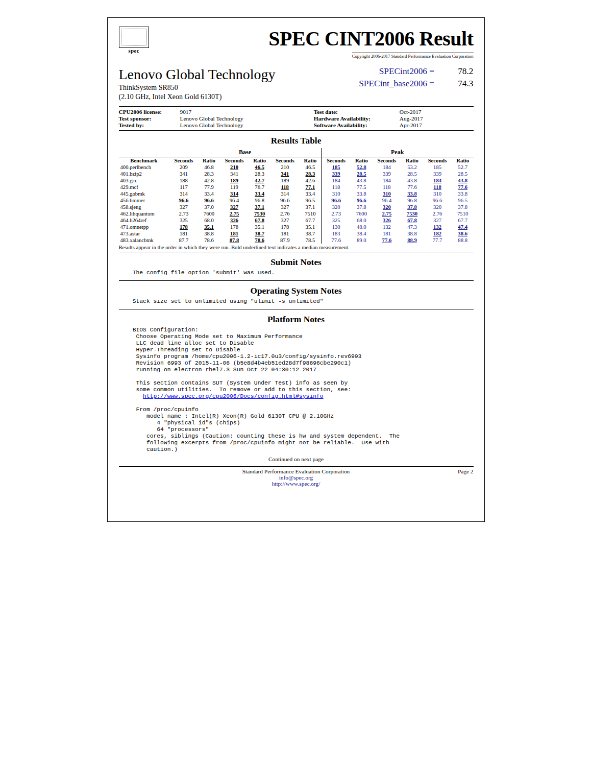spec
SPEC CINT2006 Result
Copyright 2006-2017 Standard Performance Evaluation Corporation
Lenovo Global Technology
ThinkSystem SR850
(2.10 GHz, Intel Xeon Gold 6130T)
SPECint2006 = 78.2
SPECint_base2006 = 74.3
CPU2006 license: 9017
Test sponsor: Lenovo Global Technology
Tested by: Lenovo Global Technology
Test date: Oct-2017
Hardware Availability: Aug-2017
Software Availability: Apr-2017
Results Table
| | Base | Peak |
| --- | --- | --- |
| Benchmark | Seconds | Ratio | Seconds | Ratio | Seconds | Ratio | Seconds | Ratio | Seconds | Ratio | Seconds | Ratio |
| 400.perlbench | 209 | 46.8 | 210 | 46.5 | 210 | 46.5 | 185 | 52.8 | 184 | 53.2 | 185 | 52.7 |
| 401.bzip2 | 341 | 28.3 | 341 | 28.3 | 341 | 28.3 | 339 | 28.5 | 339 | 28.5 | 339 | 28.5 |
| 403.gcc | 188 | 42.8 | 189 | 42.7 | 189 | 42.6 | 184 | 43.8 | 184 | 43.8 | 184 | 43.8 |
| 429.mcf | 117 | 77.9 | 119 | 76.7 | 118 | 77.1 | 118 | 77.5 | 118 | 77.6 | 118 | 77.6 |
| 445.gobmk | 314 | 33.4 | 314 | 33.4 | 314 | 33.4 | 310 | 33.8 | 310 | 33.8 | 310 | 33.8 |
| 456.hmmer | 96.6 | 96.6 | 96.4 | 96.8 | 96.6 | 96.5 | 96.6 | 96.6 | 96.4 | 96.8 | 96.6 | 96.5 |
| 458.sjeng | 327 | 37.0 | 327 | 37.1 | 327 | 37.1 | 320 | 37.8 | 320 | 37.8 | 320 | 37.8 |
| 462.libquantum | 2.73 | 7600 | 2.75 | 7530 | 2.76 | 7510 | 2.73 | 7600 | 2.75 | 7530 | 2.76 | 7510 |
| 464.h264ref | 325 | 68.0 | 326 | 67.8 | 327 | 67.7 | 325 | 68.0 | 326 | 67.8 | 327 | 67.7 |
| 471.omnetpp | 178 | 35.1 | 178 | 35.1 | 178 | 35.1 | 130 | 48.0 | 132 | 47.3 | 132 | 47.4 |
| 473.astar | 181 | 38.8 | 181 | 38.7 | 181 | 38.7 | 183 | 38.4 | 181 | 38.8 | 182 | 38.6 |
| 483.xalancbmk | 87.7 | 78.6 | 87.8 | 78.6 | 87.9 | 78.5 | 77.6 | 89.0 | 77.6 | 88.9 | 77.7 | 88.8 |
Results appear in the order in which they were run. Bold underlined text indicates a median measurement.
Submit Notes
    The config file option 'submit' was used.
Operating System Notes
    Stack size set to unlimited using "ulimit -s unlimited"
Platform Notes
    BIOS Configuration:
     Choose Operating Mode set to Maximum Performance
     LLC dead line alloc set to Disable
     Hyper-Threading set to Disable
     Sysinfo program /home/cpu2006-1.2-ic17.0u3/config/sysinfo.rev6993
     Revision 6993 of 2015-11-06 (b5e8d4b4eb51ed28d7f98696cbe290c1)
     running on electron-rhel7.3 Sun Oct 22 04:30:12 2017

     This section contains SUT (System Under Test) info as seen by
     some common utilities.  To remove or add to this section, see:
       http://www.spec.org/cpu2006/Docs/config.html#sysinfo

     From /proc/cpuinfo
        model name : Intel(R) Xeon(R) Gold 6130T CPU @ 2.10GHz
           4 "physical id"s (chips)
           64 "processors"
        cores, siblings (Caution: counting these is hw and system dependent.  The
        following excerpts from /proc/cpuinfo might not be reliable.  Use with
        caution.)
Continued on next page
Standard Performance Evaluation Corporation
info@spec.org
http://www.spec.org/
Page 2